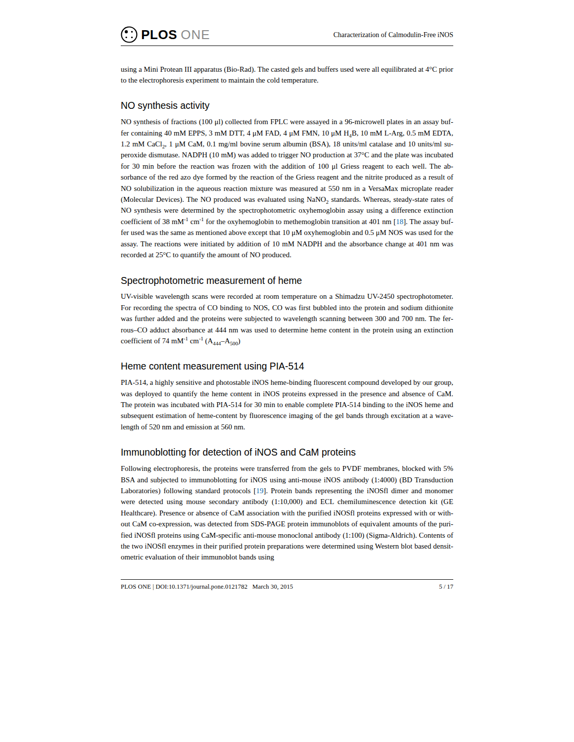PLOS ONE
Characterization of Calmodulin-Free iNOS
using a Mini Protean III apparatus (Bio-Rad). The casted gels and buffers used were all equilibrated at 4°C prior to the electrophoresis experiment to maintain the cold temperature.
NO synthesis activity
NO synthesis of fractions (100 μl) collected from FPLC were assayed in a 96-microwell plates in an assay buffer containing 40 mM EPPS, 3 mM DTT, 4 μM FAD, 4 μM FMN, 10 μM H4B, 10 mM L-Arg, 0.5 mM EDTA, 1.2 mM CaCl2, 1 μM CaM, 0.1 mg/ml bovine serum albumin (BSA), 18 units/ml catalase and 10 units/ml superoxide dismutase. NADPH (10 mM) was added to trigger NO production at 37°C and the plate was incubated for 30 min before the reaction was frozen with the addition of 100 μl Griess reagent to each well. The absorbance of the red azo dye formed by the reaction of the Griess reagent and the nitrite produced as a result of NO solubilization in the aqueous reaction mixture was measured at 550 nm in a VersaMax microplate reader (Molecular Devices). The NO produced was evaluated using NaNO2 standards. Whereas, steady-state rates of NO synthesis were determined by the spectrophotometric oxyhemoglobin assay using a difference extinction coefficient of 38 mM-1 cm-1 for the oxyhemoglobin to methemoglobin transition at 401 nm [18]. The assay buffer used was the same as mentioned above except that 10 μM oxyhemoglobin and 0.5 μM NOS was used for the assay. The reactions were initiated by addition of 10 mM NADPH and the absorbance change at 401 nm was recorded at 25°C to quantify the amount of NO produced.
Spectrophotometric measurement of heme
UV-visible wavelength scans were recorded at room temperature on a Shimadzu UV-2450 spectrophotometer. For recording the spectra of CO binding to NOS, CO was first bubbled into the protein and sodium dithionite was further added and the proteins were subjected to wavelength scanning between 300 and 700 nm. The ferrous–CO adduct absorbance at 444 nm was used to determine heme content in the protein using an extinction coefficient of 74 mM-1 cm-1 (A444–A500)
Heme content measurement using PIA-514
PIA-514, a highly sensitive and photostable iNOS heme-binding fluorescent compound developed by our group, was deployed to quantify the heme content in iNOS proteins expressed in the presence and absence of CaM. The protein was incubated with PIA-514 for 30 min to enable complete PIA-514 binding to the iNOS heme and subsequent estimation of heme-content by fluorescence imaging of the gel bands through excitation at a wavelength of 520 nm and emission at 560 nm.
Immunoblotting for detection of iNOS and CaM proteins
Following electrophoresis, the proteins were transferred from the gels to PVDF membranes, blocked with 5% BSA and subjected to immunoblotting for iNOS using anti-mouse iNOS antibody (1:4000) (BD Transduction Laboratories) following standard protocols [19]. Protein bands representing the iNOSfl dimer and monomer were detected using mouse secondary antibody (1:10,000) and ECL chemiluminescence detection kit (GE Healthcare). Presence or absence of CaM association with the purified iNOSfl proteins expressed with or without CaM co-expression, was detected from SDS-PAGE protein immunoblots of equivalent amounts of the purified iNOSfl proteins using CaM-specific anti-mouse monoclonal antibody (1:100) (Sigma-Aldrich). Contents of the two iNOSfl enzymes in their purified protein preparations were determined using Western blot based densitometric evaluation of their immunoblot bands using
PLOS ONE | DOI:10.1371/journal.pone.0121782 March 30, 2015
5 / 17